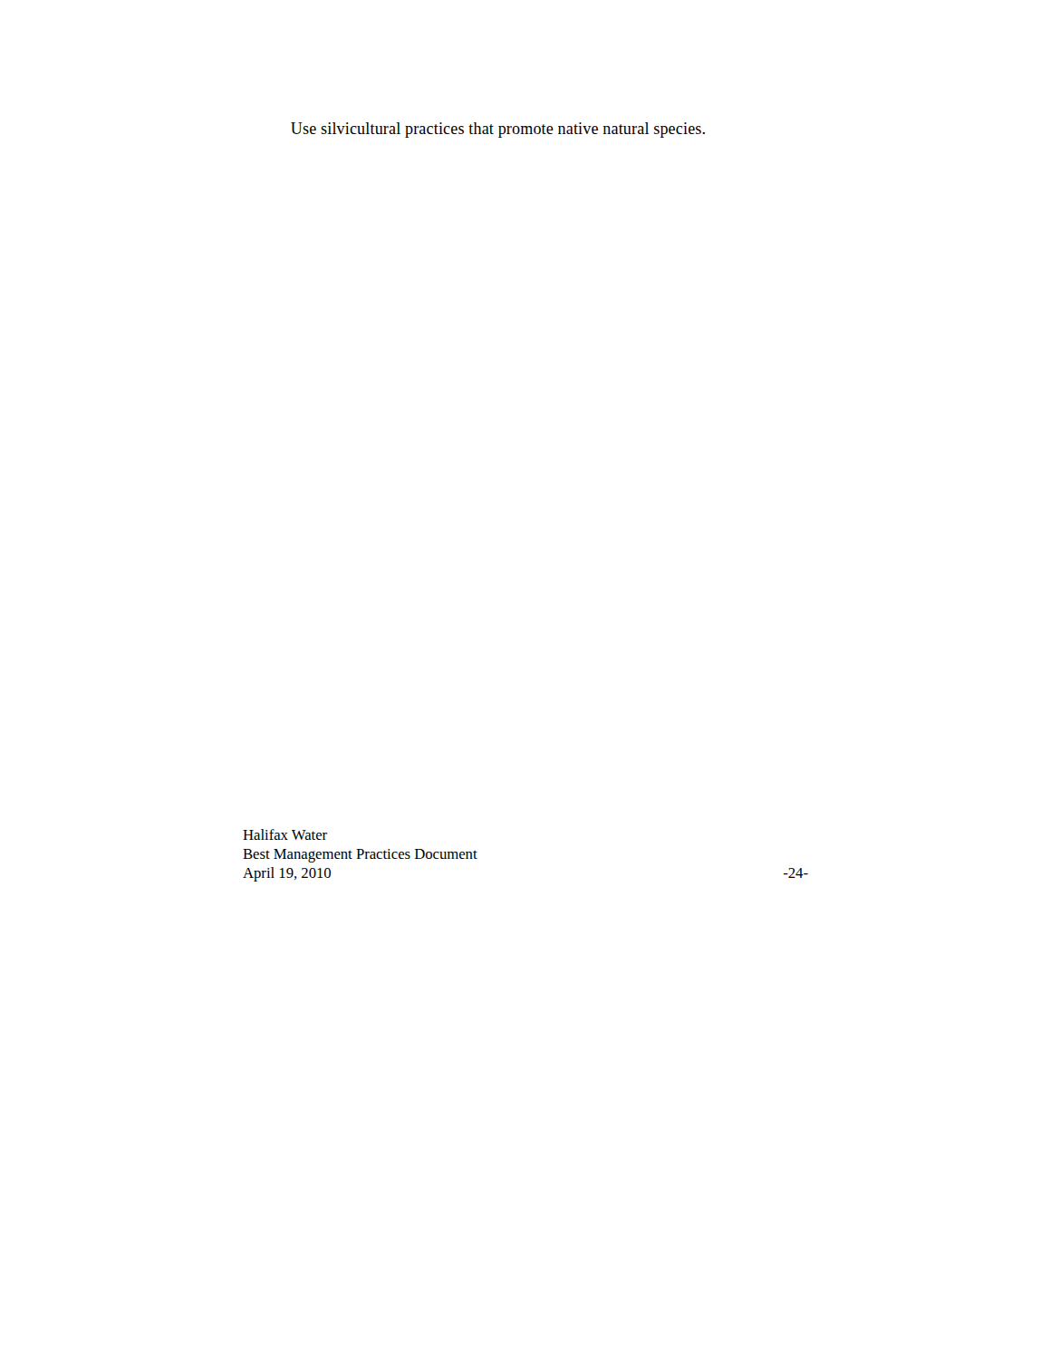Use silvicultural practices that promote native natural species.
Halifax Water Best Management Practices Document April 19, 2010 -24-